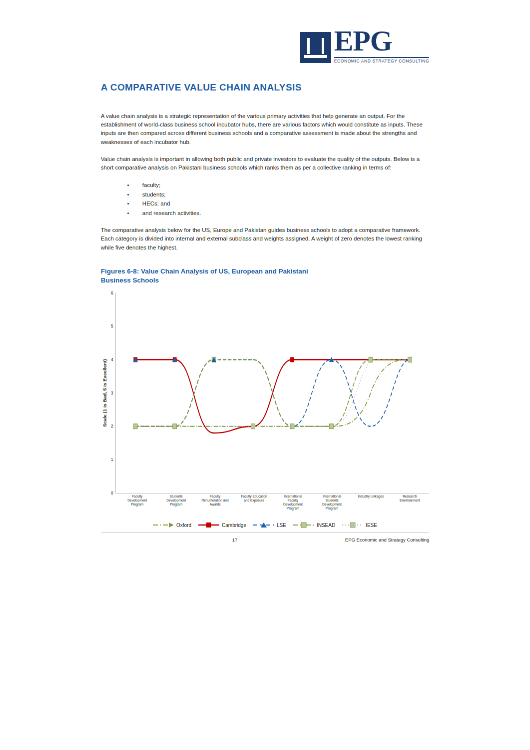EPG
ECONOMIC AND STRATEGY CONSULTING
A COMPARATIVE VALUE CHAIN ANALYSIS
A value chain analysis is a strategic representation of the various primary activities that help generate an output. For the establishment of world-class business school incubator hubs, there are various factors which would constitute as inputs. These inputs are then compared across different business schools and a comparative assessment is made about the strengths and weaknesses of each incubator hub.
Value chain analysis is important in allowing both public and private investors to evaluate the quality of the outputs. Below is a short comparative analysis on Pakistani business schools which ranks them as per a collective ranking in terms of:
faculty;
students;
HECs; and
and research activities.
The comparative analysis below for the US, Europe and Pakistan guides business schools to adopt a comparative framework. Each category is divided into internal and external subclass and weights assigned. A weight of zero denotes the lowest ranking while five denotes the highest.
Figures 6-8: Value Chain Analysis of US, European and Pakistani
Business Schools
Scale (1 is Bad, 5 is Excellent)
6 5 4 3 2 1 0
Faculty
Development
Program
Students
Development
Program
Faculty
Renumeration and
Awards
Faculty Education
and Exposure
International
Faculty
Development
Program
International
Students
Development
Program
Industry Linkages
Research
Environement
Oxford
Cambridge
LSE
INSEAD
IESE
17 EPG Economic and Strategy Consulting